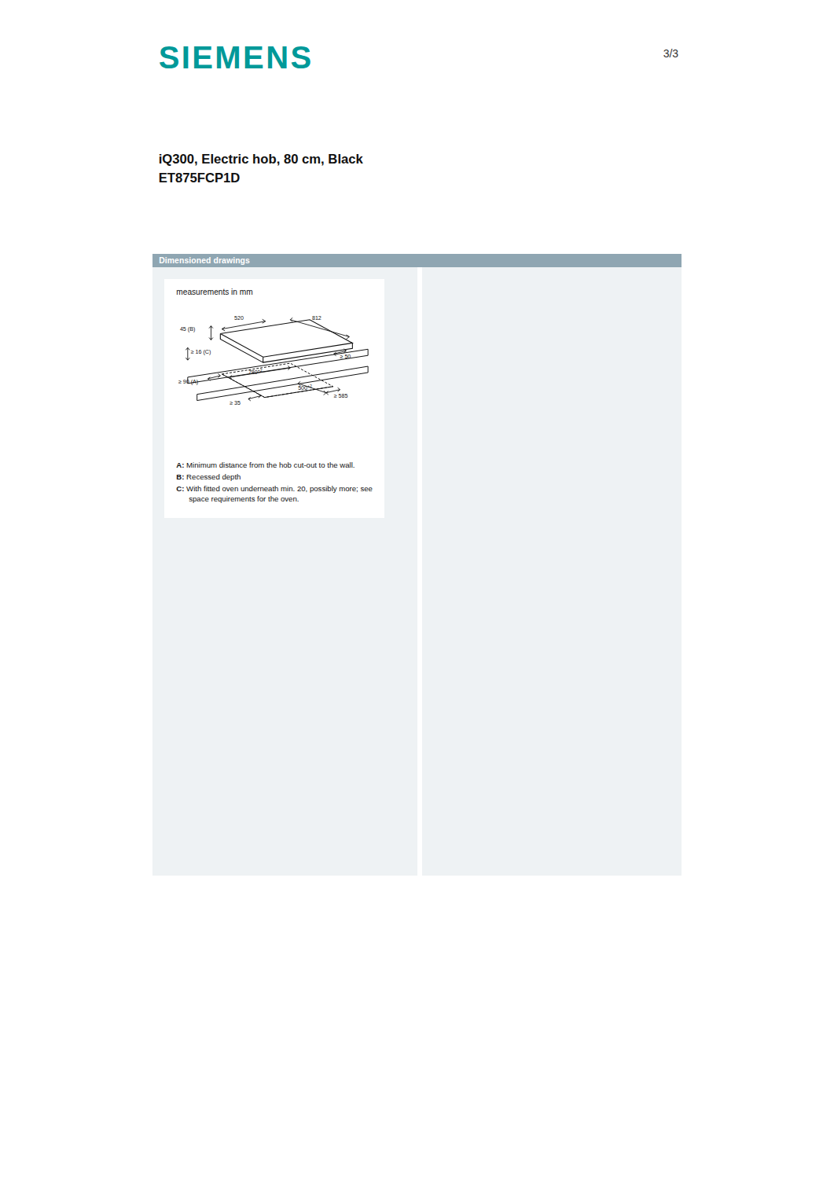SIEMENS
3/3
iQ300, Electric hob, 80 cm, Black ET875FCP1D
Dimensioned drawings
measurements in mm
520 812 45 (B) ≥ 16 (C) 780+2 500+2 ≥ 90 (A) ≥ 35 ≥ 50 ≥ 585
A: Minimum distance from the hob cut-out to the wall.
B: Recessed depth
C: With fitted oven underneath min. 20, possibly more; see space requirements for the oven.